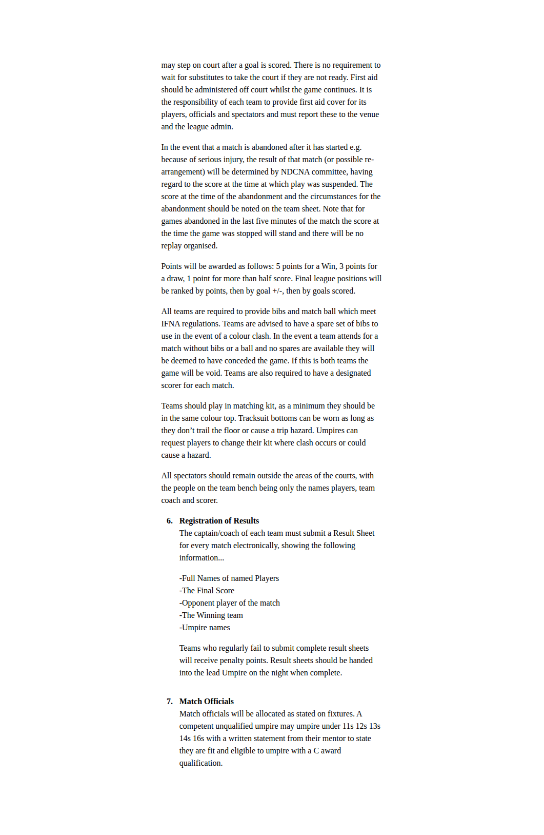may step on court after a goal is scored. There is no requirement to wait for substitutes to take the court if they are not ready. First aid should be administered off court whilst the game continues. It is the responsibility of each team to provide first aid cover for its players, officials and spectators and must report these to the venue and the league admin.
In the event that a match is abandoned after it has started e.g. because of serious injury, the result of that match (or possible re-arrangement) will be determined by NDCNA committee, having regard to the score at the time at which play was suspended. The score at the time of the abandonment and the circumstances for the abandonment should be noted on the team sheet. Note that for games abandoned in the last five minutes of the match the score at the time the game was stopped will stand and there will be no replay organised.
Points will be awarded as follows: 5 points for a Win, 3 points for a draw, 1 point for more than half score. Final league positions will be ranked by points, then by goal +/-, then by goals scored.
All teams are required to provide bibs and match ball which meet IFNA regulations. Teams are advised to have a spare set of bibs to use in the event of a colour clash. In the event a team attends for a match without bibs or a ball and no spares are available they will be deemed to have conceded the game. If this is both teams the game will be void. Teams are also required to have a designated scorer for each match.
Teams should play in matching kit, as a minimum they should be in the same colour top. Tracksuit bottoms can be worn as long as they don’t trail the floor or cause a trip hazard. Umpires can request players to change their kit where clash occurs or could cause a hazard.
All spectators should remain outside the areas of the courts, with the people on the team bench being only the names players, team coach and scorer.
6.
Registration of Results
The captain/coach of each team must submit a Result Sheet for every match electronically, showing the following information...
-Full Names of named Players
-The Final Score
-Opponent player of the match
-The Winning team
-Umpire names
Teams who regularly fail to submit complete result sheets will receive penalty points. Result sheets should be handed into the lead Umpire on the night when complete.
7.
Match Officials
Match officials will be allocated as stated on fixtures. A competent unqualified umpire may umpire under 11s 12s 13s 14s 16s with a written statement from their mentor to state they are fit and eligible to umpire with a C award qualification.